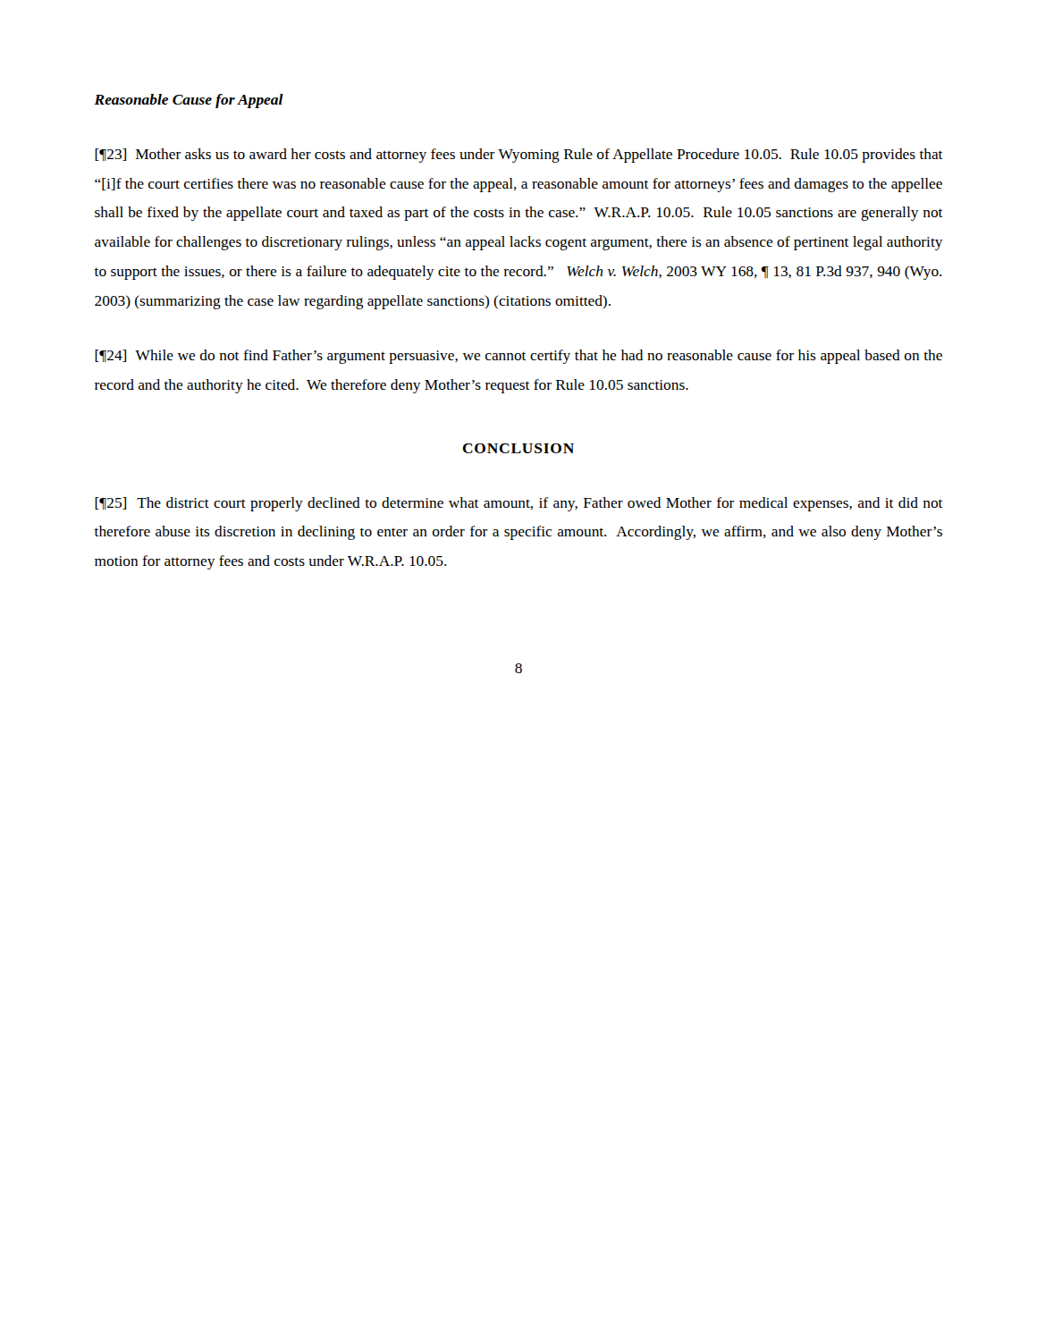Reasonable Cause for Appeal
[¶23] Mother asks us to award her costs and attorney fees under Wyoming Rule of Appellate Procedure 10.05. Rule 10.05 provides that “[i]f the court certifies there was no reasonable cause for the appeal, a reasonable amount for attorneys’ fees and damages to the appellee shall be fixed by the appellate court and taxed as part of the costs in the case.” W.R.A.P. 10.05. Rule 10.05 sanctions are generally not available for challenges to discretionary rulings, unless “an appeal lacks cogent argument, there is an absence of pertinent legal authority to support the issues, or there is a failure to adequately cite to the record.” Welch v. Welch, 2003 WY 168, ¶ 13, 81 P.3d 937, 940 (Wyo. 2003) (summarizing the case law regarding appellate sanctions) (citations omitted).
[¶24] While we do not find Father’s argument persuasive, we cannot certify that he had no reasonable cause for his appeal based on the record and the authority he cited. We therefore deny Mother’s request for Rule 10.05 sanctions.
CONCLUSION
[¶25] The district court properly declined to determine what amount, if any, Father owed Mother for medical expenses, and it did not therefore abuse its discretion in declining to enter an order for a specific amount. Accordingly, we affirm, and we also deny Mother’s motion for attorney fees and costs under W.R.A.P. 10.05.
8